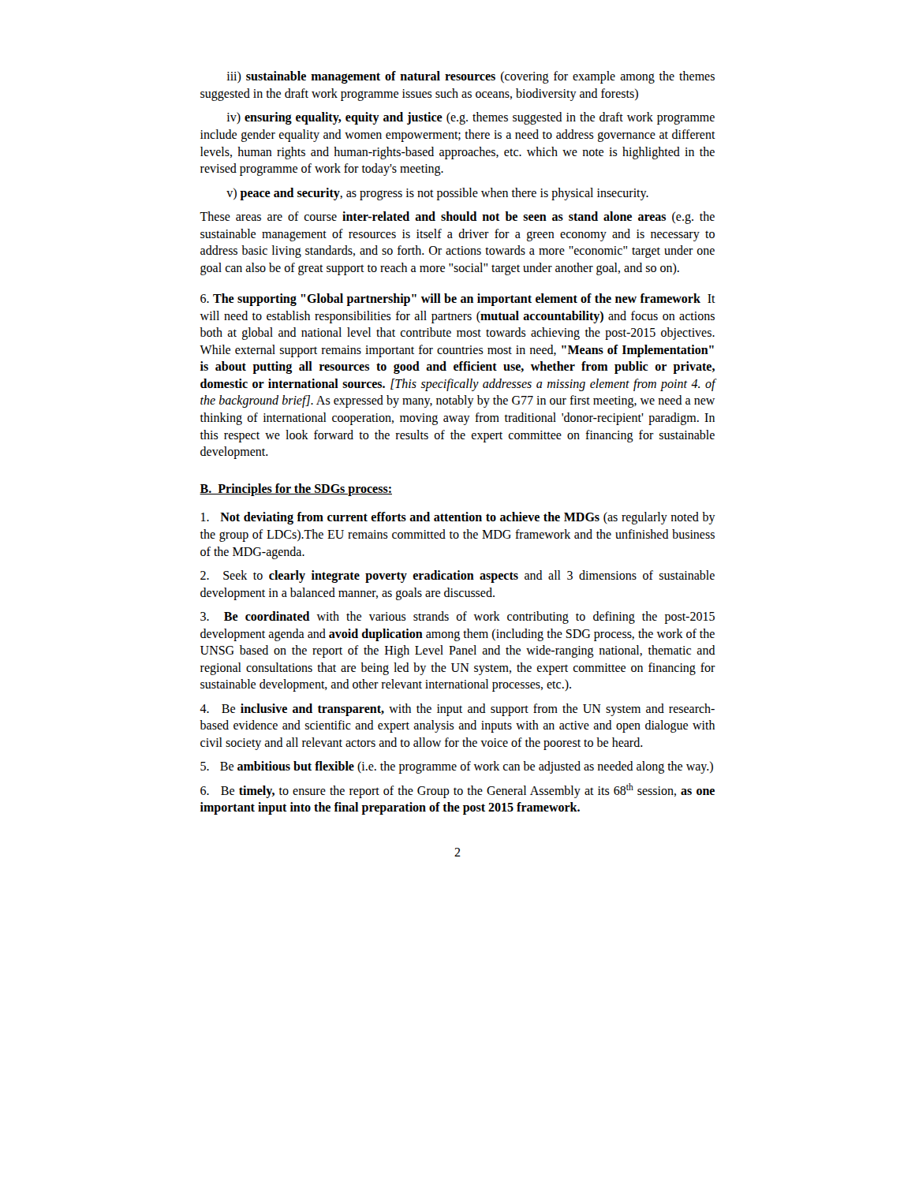iii) sustainable management of natural resources (covering for example among the themes suggested in the draft work programme issues such as oceans, biodiversity and forests)
iv) ensuring equality, equity and justice (e.g. themes suggested in the draft work programme include gender equality and women empowerment; there is a need to address governance at different levels, human rights and human-rights-based approaches, etc. which we note is highlighted in the revised programme of work for today's meeting.
v) peace and security, as progress is not possible when there is physical insecurity.
These areas are of course inter-related and should not be seen as stand alone areas (e.g. the sustainable management of resources is itself a driver for a green economy and is necessary to address basic living standards, and so forth. Or actions towards a more "economic" target under one goal can also be of great support to reach a more "social" target under another goal, and so on).
6. The supporting "Global partnership" will be an important element of the new framework It will need to establish responsibilities for all partners (mutual accountability) and focus on actions both at global and national level that contribute most towards achieving the post-2015 objectives. While external support remains important for countries most in need, "Means of Implementation" is about putting all resources to good and efficient use, whether from public or private, domestic or international sources. [This specifically addresses a missing element from point 4. of the background brief]. As expressed by many, notably by the G77 in our first meeting, we need a new thinking of international cooperation, moving away from traditional 'donor-recipient' paradigm. In this respect we look forward to the results of the expert committee on financing for sustainable development.
B. Principles for the SDGs process:
1. Not deviating from current efforts and attention to achieve the MDGs (as regularly noted by the group of LDCs).The EU remains committed to the MDG framework and the unfinished business of the MDG-agenda.
2. Seek to clearly integrate poverty eradication aspects and all 3 dimensions of sustainable development in a balanced manner, as goals are discussed.
3. Be coordinated with the various strands of work contributing to defining the post-2015 development agenda and avoid duplication among them (including the SDG process, the work of the UNSG based on the report of the High Level Panel and the wide-ranging national, thematic and regional consultations that are being led by the UN system, the expert committee on financing for sustainable development, and other relevant international processes, etc.).
4. Be inclusive and transparent, with the input and support from the UN system and research-based evidence and scientific and expert analysis and inputs with an active and open dialogue with civil society and all relevant actors and to allow for the voice of the poorest to be heard.
5. Be ambitious but flexible (i.e. the programme of work can be adjusted as needed along the way.)
6. Be timely, to ensure the report of the Group to the General Assembly at its 68th session, as one important input into the final preparation of the post 2015 framework.
2